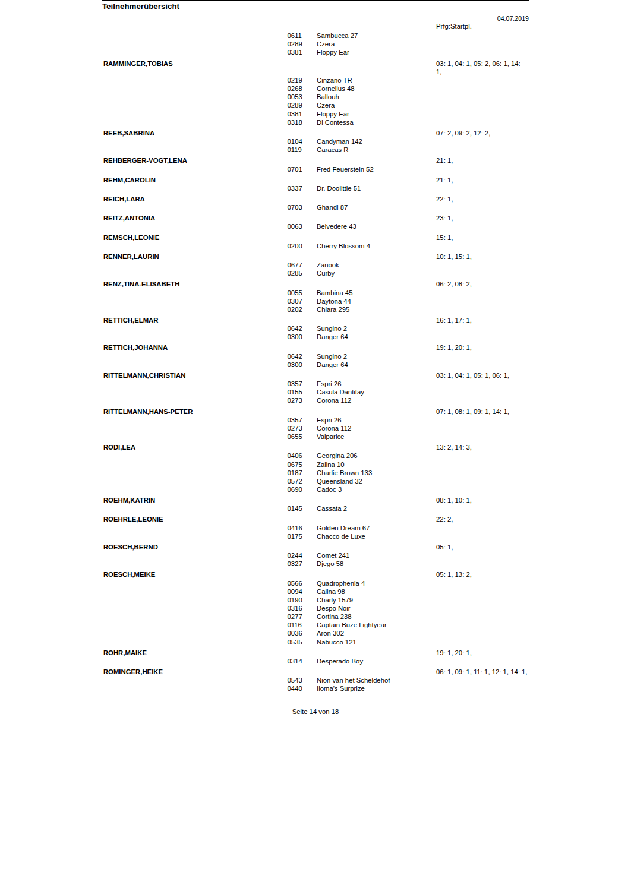Teilnehmerübersicht
04.07.2019
| | | | Prfg:Startpl. |
| | 0611 | Sambucca 27 | |
| | 0289 | Czera | |
| | 0381 | Floppy Ear | |
| RAMMINGER,TOBIAS | | | 03: 1, 04: 1, 05: 2, 06: 1, 14: 1, |
| | 0219 | Cinzano TR | |
| | 0268 | Cornelius 48 | |
| | 0053 | Ballouh | |
| | 0289 | Czera | |
| | 0381 | Floppy Ear | |
| | 0318 | Di Contessa | |
| REEB,SABRINA | | | 07: 2, 09: 2, 12: 2, |
| | 0104 | Candyman 142 | |
| | 0119 | Caracas R | |
| REHBERGER-VOGT,LENA | | | 21: 1, |
| | 0701 | Fred Feuerstein 52 | |
| REHM,CAROLIN | | | 21: 1, |
| | 0337 | Dr. Doolittle 51 | |
| REICH,LARA | | | 22: 1, |
| | 0703 | Ghandi 87 | |
| REITZ,ANTONIA | | | 23: 1, |
| | 0063 | Belvedere 43 | |
| REMSCH,LEONIE | | | 15: 1, |
| | 0200 | Cherry Blossom 4 | |
| RENNER,LAURIN | | | 10: 1, 15: 1, |
| | 0677 | Zanook | |
| | 0285 | Curby | |
| RENZ,TINA-ELISABETH | | | 06: 2, 08: 2, |
| | 0055 | Bambina 45 | |
| | 0307 | Daytona 44 | |
| | 0202 | Chiara 295 | |
| RETTICH,ELMAR | | | 16: 1, 17: 1, |
| | 0642 | Sungino 2 | |
| | 0300 | Danger 64 | |
| RETTICH,JOHANNA | | | 19: 1, 20: 1, |
| | 0642 | Sungino 2 | |
| | 0300 | Danger 64 | |
| RITTELMANN,CHRISTIAN | | | 03: 1, 04: 1, 05: 1, 06: 1, |
| | 0357 | Espri 26 | |
| | 0155 | Casula Dantifay | |
| | 0273 | Corona 112 | |
| RITTELMANN,HANS-PETER | | | 07: 1, 08: 1, 09: 1, 14: 1, |
| | 0357 | Espri 26 | |
| | 0273 | Corona 112 | |
| | 0655 | Valparice | |
| RODI,LEA | | | 13: 2, 14: 3, |
| | 0406 | Georgina 206 | |
| | 0675 | Zalina 10 | |
| | 0187 | Charlie Brown 133 | |
| | 0572 | Queensland 32 | |
| | 0690 | Cadoc 3 | |
| ROEHM,KATRIN | | | 08: 1, 10: 1, |
| | 0145 | Cassata 2 | |
| ROEHRLE,LEONIE | | | 22: 2, |
| | 0416 | Golden Dream 67 | |
| | 0175 | Chacco de Luxe | |
| ROESCH,BERND | | | 05: 1, |
| | 0244 | Comet 241 | |
| | 0327 | Djego 58 | |
| ROESCH,MEIKE | | | 05: 1, 13: 2, |
| | 0566 | Quadrophenia 4 | |
| | 0094 | Calina 98 | |
| | 0190 | Charly 1579 | |
| | 0316 | Despo Noir | |
| | 0277 | Cortina 238 | |
| | 0116 | Captain Buze Lightyear | |
| | 0036 | Aron 302 | |
| | 0535 | Nabucco 121 | |
| ROHR,MAIKE | | | 19: 1, 20: 1, |
| | 0314 | Desperado Boy | |
| ROMINGER,HEIKE | | | 06: 1, 09: 1, 11: 1, 12: 1, 14: 1, |
| | 0543 | Nion van het Scheldehof | |
| | 0440 | Iloma's Surprize | |
Seite 14 von 18